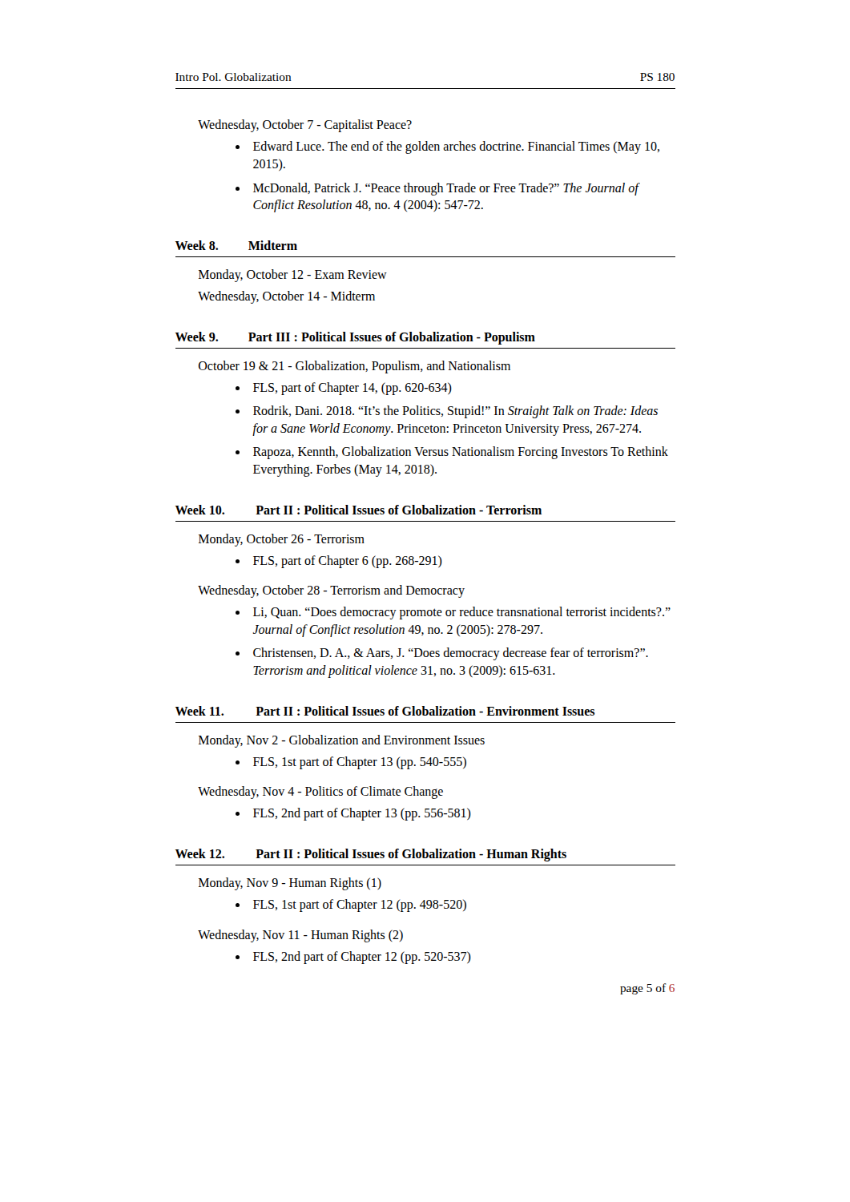Intro Pol. Globalization PS 180
Wednesday, October 7 - Capitalist Peace?
Edward Luce. The end of the golden arches doctrine. Financial Times (May 10, 2015).
McDonald, Patrick J. “Peace through Trade or Free Trade?” The Journal of Conflict Resolution 48, no. 4 (2004): 547-72.
Week 8. Midterm
Monday, October 12 - Exam Review
Wednesday, October 14 - Midterm
Week 9. Part III : Political Issues of Globalization - Populism
October 19 & 21 - Globalization, Populism, and Nationalism
FLS, part of Chapter 14, (pp. 620-634)
Rodrik, Dani. 2018. “It’s the Politics, Stupid!” In Straight Talk on Trade: Ideas for a Sane World Economy. Princeton: Princeton University Press, 267-274.
Rapoza, Kennth, Globalization Versus Nationalism Forcing Investors To Rethink Everything. Forbes (May 14, 2018).
Week 10. Part II : Political Issues of Globalization - Terrorism
Monday, October 26 - Terrorism
FLS, part of Chapter 6 (pp. 268-291)
Wednesday, October 28 - Terrorism and Democracy
Li, Quan. “Does democracy promote or reduce transnational terrorist incidents?.” Journal of Conflict resolution 49, no. 2 (2005): 278-297.
Christensen, D. A., & Aars, J. “Does democracy decrease fear of terrorism?”. Terrorism and political violence 31, no. 3 (2009): 615-631.
Week 11. Part II : Political Issues of Globalization - Environment Issues
Monday, Nov 2 - Globalization and Environment Issues
FLS, 1st part of Chapter 13 (pp. 540-555)
Wednesday, Nov 4 - Politics of Climate Change
FLS, 2nd part of Chapter 13 (pp. 556-581)
Week 12. Part II : Political Issues of Globalization - Human Rights
Monday, Nov 9 - Human Rights (1)
FLS, 1st part of Chapter 12 (pp. 498-520)
Wednesday, Nov 11 - Human Rights (2)
FLS, 2nd part of Chapter 12 (pp. 520-537)
page 5 of 6